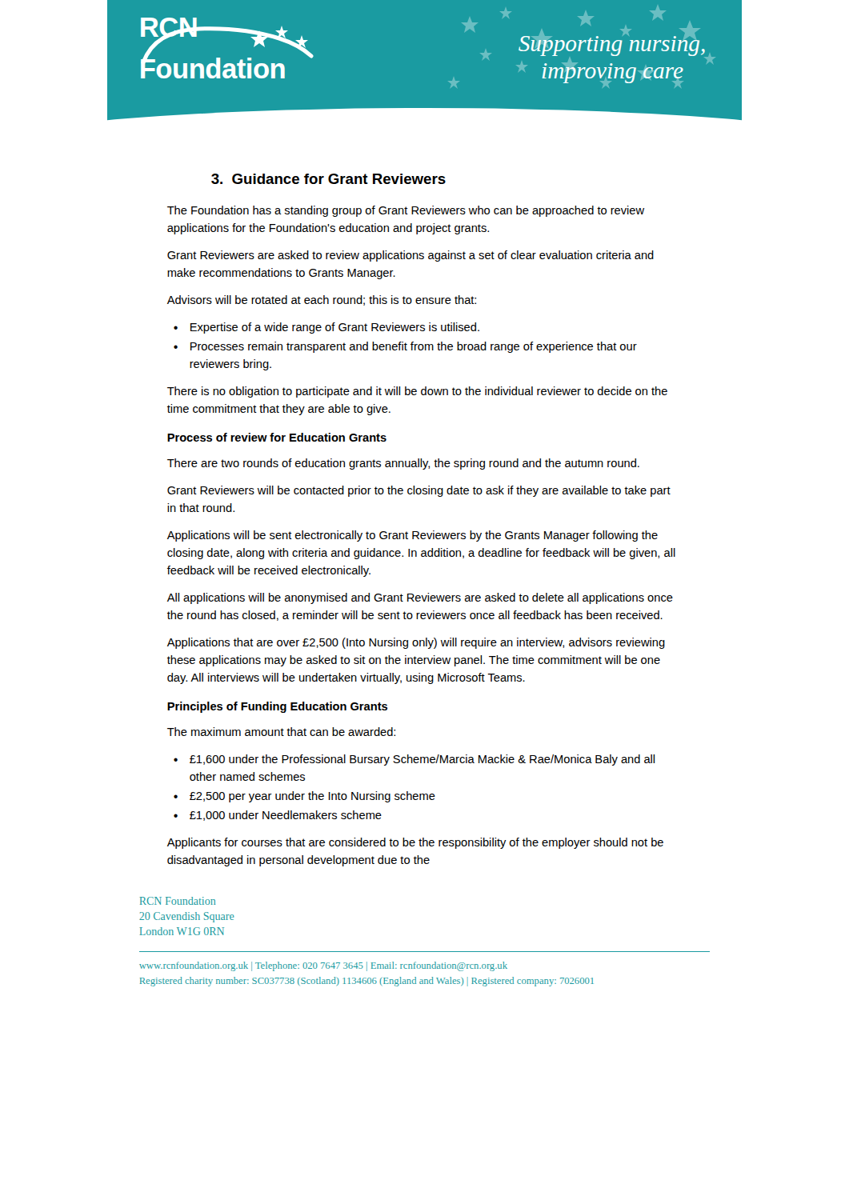RCN Foundation
Supporting nursing,
improving care
3. Guidance for Grant Reviewers
The Foundation has a standing group of Grant Reviewers who can be approached to review applications for the Foundation's education and project grants.
Grant Reviewers are asked to review applications against a set of clear evaluation criteria and make recommendations to Grants Manager.
Advisors will be rotated at each round; this is to ensure that:
Expertise of a wide range of Grant Reviewers is utilised.
Processes remain transparent and benefit from the broad range of experience that our reviewers bring.
There is no obligation to participate and it will be down to the individual reviewer to decide on the time commitment that they are able to give.
Process of review for Education Grants
There are two rounds of education grants annually, the spring round and the autumn round.
Grant Reviewers will be contacted prior to the closing date to ask if they are available to take part in that round.
Applications will be sent electronically to Grant Reviewers by the Grants Manager following the closing date, along with criteria and guidance. In addition, a deadline for feedback will be given, all feedback will be received electronically.
All applications will be anonymised and Grant Reviewers are asked to delete all applications once the round has closed, a reminder will be sent to reviewers once all feedback has been received.
Applications that are over £2,500 (Into Nursing only) will require an interview, advisors reviewing these applications may be asked to sit on the interview panel. The time commitment will be one day. All interviews will be undertaken virtually, using Microsoft Teams.
Principles of Funding Education Grants
The maximum amount that can be awarded:
£1,600 under the Professional Bursary Scheme/Marcia Mackie & Rae/Monica Baly and all other named schemes
£2,500 per year under the Into Nursing scheme
£1,000 under Needlemakers scheme
Applicants for courses that are considered to be the responsibility of the employer should not be disadvantaged in personal development due to the
RCN Foundation
20 Cavendish Square
London W1G 0RN
www.rcnfoundation.org.uk | Telephone: 020 7647 3645 | Email: rcnfoundation@rcn.org.uk
Registered charity number: SC037738 (Scotland) 1134606 (England and Wales) | Registered company: 7026001